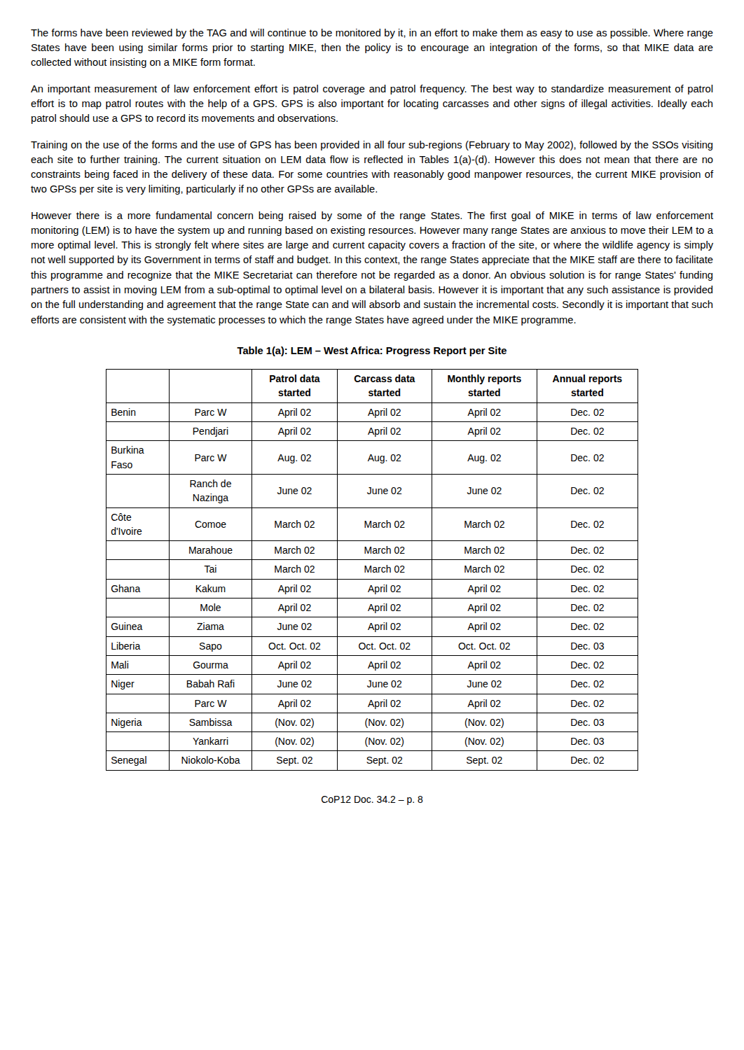The forms have been reviewed by the TAG and will continue to be monitored by it, in an effort to make them as easy to use as possible. Where range States have been using similar forms prior to starting MIKE, then the policy is to encourage an integration of the forms, so that MIKE data are collected without insisting on a MIKE form format.
An important measurement of law enforcement effort is patrol coverage and patrol frequency. The best way to standardize measurement of patrol effort is to map patrol routes with the help of a GPS. GPS is also important for locating carcasses and other signs of illegal activities. Ideally each patrol should use a GPS to record its movements and observations.
Training on the use of the forms and the use of GPS has been provided in all four sub-regions (February to May 2002), followed by the SSOs visiting each site to further training. The current situation on LEM data flow is reflected in Tables 1(a)-(d). However this does not mean that there are no constraints being faced in the delivery of these data. For some countries with reasonably good manpower resources, the current MIKE provision of two GPSs per site is very limiting, particularly if no other GPSs are available.
However there is a more fundamental concern being raised by some of the range States. The first goal of MIKE in terms of law enforcement monitoring (LEM) is to have the system up and running based on existing resources. However many range States are anxious to move their LEM to a more optimal level. This is strongly felt where sites are large and current capacity covers a fraction of the site, or where the wildlife agency is simply not well supported by its Government in terms of staff and budget. In this context, the range States appreciate that the MIKE staff are there to facilitate this programme and recognize that the MIKE Secretariat can therefore not be regarded as a donor. An obvious solution is for range States' funding partners to assist in moving LEM from a sub-optimal to optimal level on a bilateral basis. However it is important that any such assistance is provided on the full understanding and agreement that the range State can and will absorb and sustain the incremental costs. Secondly it is important that such efforts are consistent with the systematic processes to which the range States have agreed under the MIKE programme.
Table 1(a): LEM – West Africa: Progress Report per Site
| | | Patrol data started | Carcass data started | Monthly reports started | Annual reports started |
| --- | --- | --- | --- | --- | --- |
| Benin | Parc W | April 02 | April 02 | April 02 | Dec. 02 |
| | Pendjari | April 02 | April 02 | April 02 | Dec. 02 |
| Burkina Faso | Parc W | Aug. 02 | Aug. 02 | Aug. 02 | Dec. 02 |
| | Ranch de Nazinga | June 02 | June 02 | June 02 | Dec. 02 |
| Côte d'Ivoire | Comoe | March 02 | March 02 | March 02 | Dec. 02 |
| | Marahoue | March 02 | March 02 | March 02 | Dec. 02 |
| | Tai | March 02 | March 02 | March 02 | Dec. 02 |
| Ghana | Kakum | April 02 | April 02 | April 02 | Dec. 02 |
| | Mole | April 02 | April 02 | April 02 | Dec. 02 |
| Guinea | Ziama | June 02 | April 02 | April 02 | Dec. 02 |
| Liberia | Sapo | Oct. Oct. 02 | Oct. Oct. 02 | Oct. Oct. 02 | Dec. 03 |
| Mali | Gourma | April 02 | April 02 | April 02 | Dec. 02 |
| Niger | Babah Rafi | June 02 | June 02 | June 02 | Dec. 02 |
| | Parc W | April 02 | April 02 | April 02 | Dec. 02 |
| Nigeria | Sambissa | (Nov. 02) | (Nov. 02) | (Nov. 02) | Dec. 03 |
| | Yankarri | (Nov. 02) | (Nov. 02) | (Nov. 02) | Dec. 03 |
| Senegal | Niokolo-Koba | Sept. 02 | Sept. 02 | Sept. 02 | Dec. 02 |
CoP12 Doc. 34.2 – p. 8